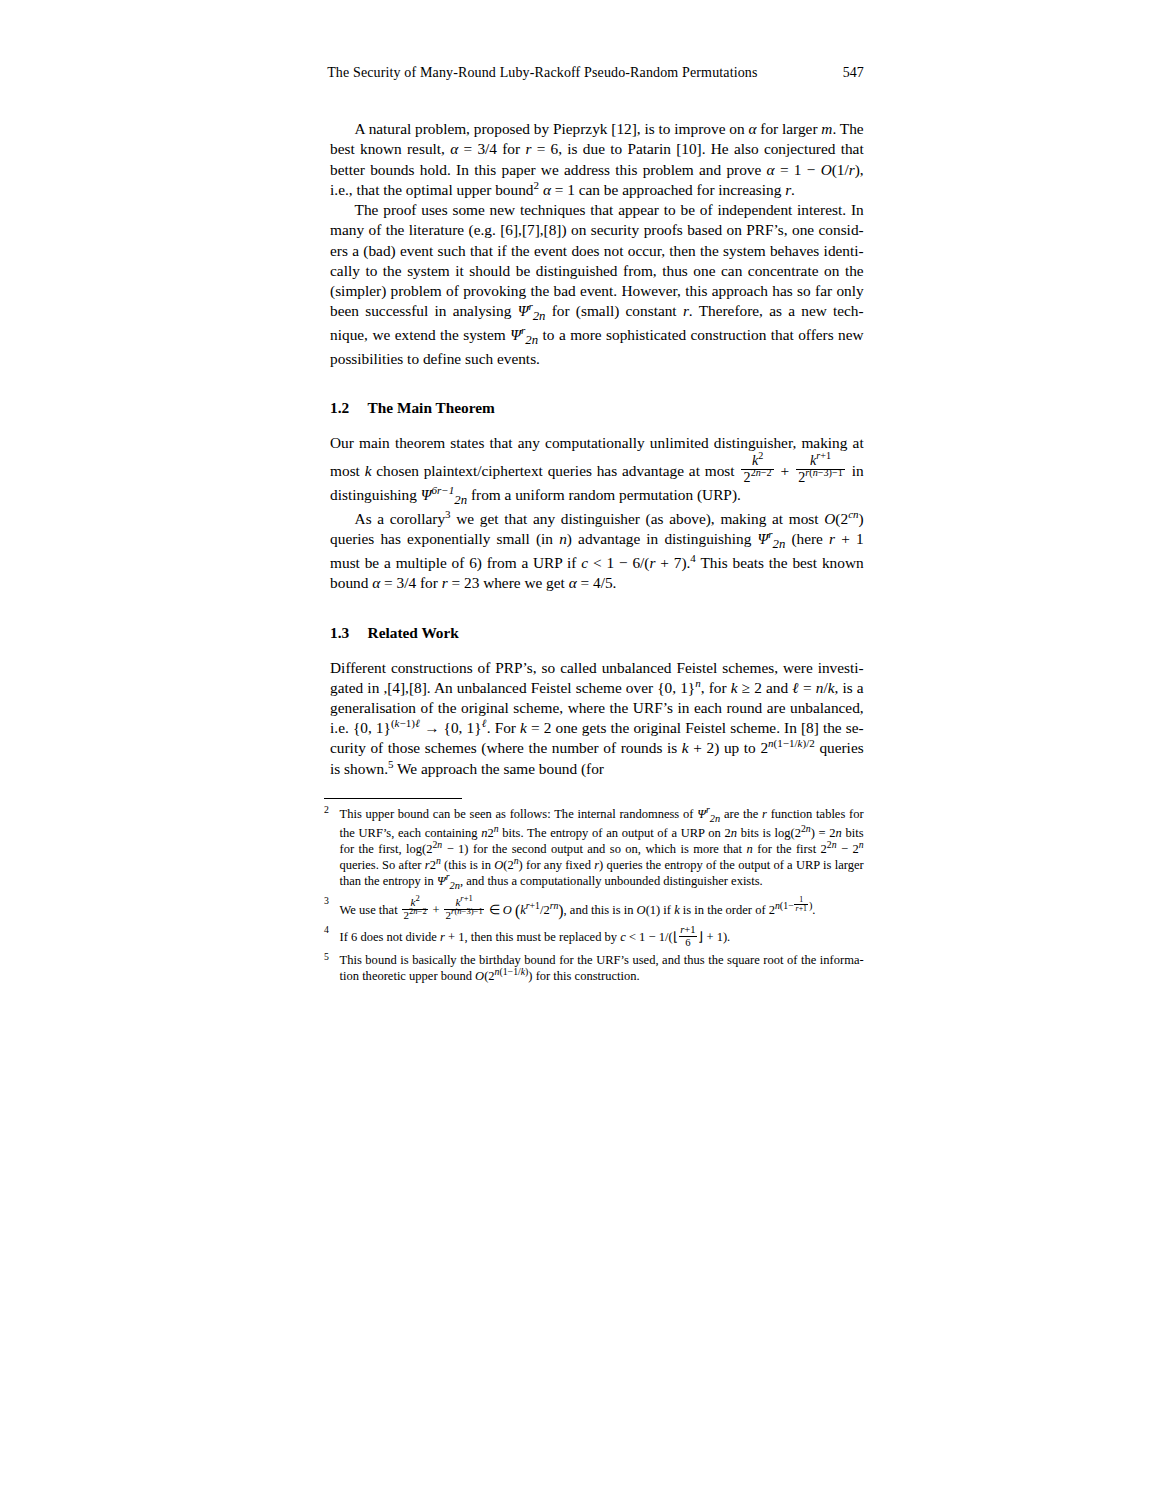The Security of Many-Round Luby-Rackoff Pseudo-Random Permutations 547
A natural problem, proposed by Pieprzyk [12], is to improve on α for larger m. The best known result, α = 3/4 for r = 6, is due to Patarin [10]. He also conjectured that better bounds hold. In this paper we address this problem and prove α = 1 − O(1/r), i.e., that the optimal upper bound2 α = 1 can be approached for increasing r.
The proof uses some new techniques that appear to be of independent interest. In many of the literature (e.g. [6],[7],[8]) on security proofs based on PRF’s, one considers a (bad) event such that if the event does not occur, then the system behaves identically to the system it should be distinguished from, thus one can concentrate on the (simpler) problem of provoking the bad event. However, this approach has so far only been successful in analysing Ψr2n for (small) constant r. Therefore, as a new technique, we extend the system Ψr2n to a more sophisticated construction that offers new possibilities to define such events.
1.2 The Main Theorem
Our main theorem states that any computationally unlimited distinguisher, making at most k chosen plaintext/ciphertext queries has advantage at most k222n−2 + kr+12r(n−3)−1 in distinguishing Ψ6r−12n from a uniform random permutation (URP).
As a corollary3 we get that any distinguisher (as above), making at most O(2cn) queries has exponentially small (in n) advantage in distinguishing Ψr2n (here r + 1 must be a multiple of 6) from a URP if c < 1 − 6/(r + 7).4 This beats the best known bound α = 3/4 for r = 23 where we get α = 4/5.
1.3 Related Work
Different constructions of PRP’s, so called unbalanced Feistel schemes, were investigated in ,[4],[8]. An unbalanced Feistel scheme over {0, 1}n, for k ≥ 2 and ℓ = n/k, is a generalisation of the original scheme, where the URF’s in each round are unbalanced, i.e. {0, 1}(k−1)ℓ → {0, 1}ℓ. For k = 2 one gets the original Feistel scheme. In [8] the security of those schemes (where the number of rounds is k + 2) up to 2n(1−1/k)/2 queries is shown.5 We approach the same bound (for
2
This upper bound can be seen as follows: The internal randomness of Ψr2n are the r function tables for the URF’s, each containing n2n bits. The entropy of an output of a URP on 2n bits is log(22n) = 2n bits for the first, log(22n − 1) for the second output and so on, which is more that n for the first 22n − 2n queries. So after r2n (this is in O(2n) for any fixed r) queries the entropy of the output of a URP is larger than the entropy in Ψr2n, and thus a computationally unbounded distinguisher exists.
3
We use that k222n−2 + kr+12r(n−3)−1 ∈ O (kr+1/2rn), and this is in O(1) if k is in the order of 2n(1−1 r+1).
4
If 6 does not divide r + 1, then this must be replaced by c < 1 − 1/(⌊r+16⌋ + 1).
5
This bound is basically the birthday bound for the URF’s used, and thus the square root of the information theoretic upper bound O(2n(1−1/k)) for this construction.